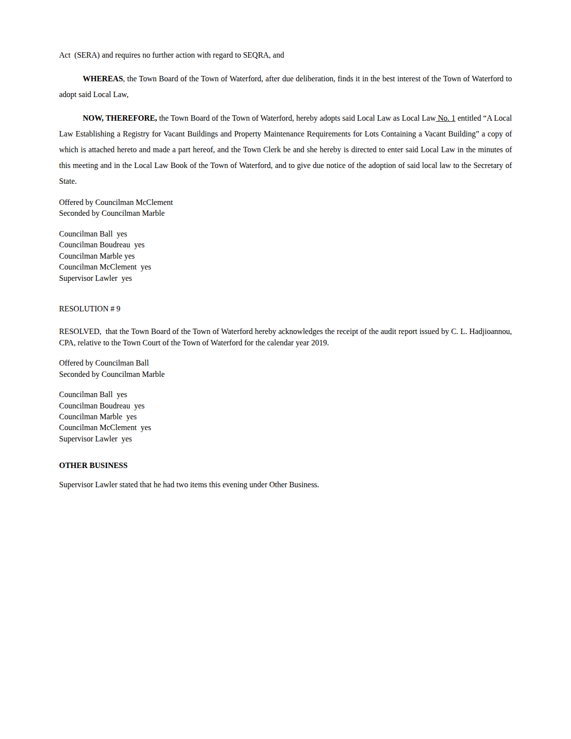Act (SERA) and requires no further action with regard to SEQRA, and
WHEREAS, the Town Board of the Town of Waterford, after due deliberation, finds it in the best interest of the Town of Waterford to adopt said Local Law,
NOW, THEREFORE, the Town Board of the Town of Waterford, hereby adopts said Local Law as Local Law No. 1 entitled “A Local Law Establishing a Registry for Vacant Buildings and Property Maintenance Requirements for Lots Containing a Vacant Building” a copy of which is attached hereto and made a part hereof, and the Town Clerk be and she hereby is directed to enter said Local Law in the minutes of this meeting and in the Local Law Book of the Town of Waterford, and to give due notice of the adoption of said local law to the Secretary of State.
Offered by Councilman McClement
Seconded by Councilman Marble
Councilman Ball yes
Councilman Boudreau yes
Councilman Marble yes
Councilman McClement yes
Supervisor Lawler yes
RESOLUTION # 9
RESOLVED, that the Town Board of the Town of Waterford hereby acknowledges the receipt of the audit report issued by C. L. Hadjioannou, CPA, relative to the Town Court of the Town of Waterford for the calendar year 2019.
Offered by Councilman Ball
Seconded by Councilman Marble
Councilman Ball yes
Councilman Boudreau yes
Councilman Marble yes
Councilman McClement yes
Supervisor Lawler yes
OTHER BUSINESS
Supervisor Lawler stated that he had two items this evening under Other Business.